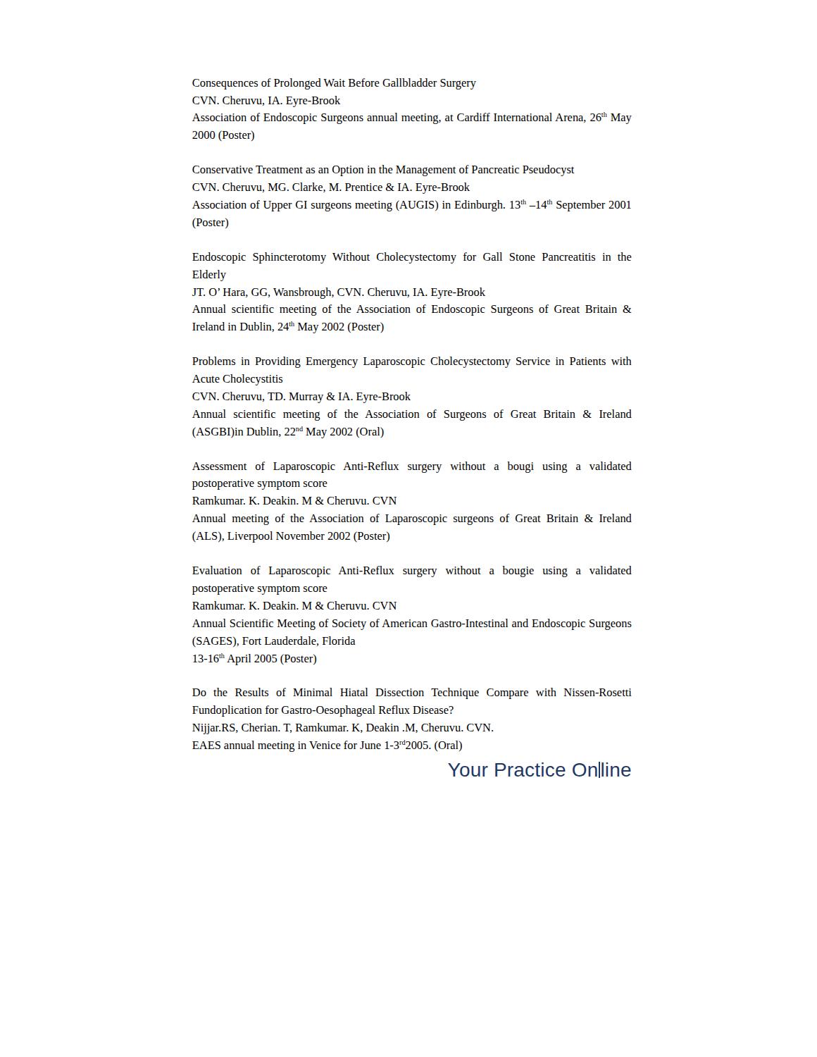Consequences of Prolonged Wait Before Gallbladder Surgery
CVN. Cheruvu, IA. Eyre-Brook
Association of Endoscopic Surgeons annual meeting, at Cardiff International Arena, 26th May 2000 (Poster)
Conservative Treatment as an Option in the Management of Pancreatic Pseudocyst
CVN. Cheruvu, MG. Clarke, M. Prentice & IA. Eyre-Brook
Association of Upper GI surgeons meeting (AUGIS) in Edinburgh. 13th –14th September 2001 (Poster)
Endoscopic Sphincterotomy Without Cholecystectomy for Gall Stone Pancreatitis in the Elderly
JT. O’ Hara, GG, Wansbrough, CVN. Cheruvu, IA. Eyre-Brook
Annual scientific meeting of the Association of Endoscopic Surgeons of Great Britain & Ireland in Dublin, 24th May 2002 (Poster)
Problems in Providing Emergency Laparoscopic Cholecystectomy Service in Patients with Acute Cholecystitis
CVN. Cheruvu, TD. Murray & IA. Eyre-Brook
Annual scientific meeting of the Association of Surgeons of Great Britain & Ireland (ASGBI)in Dublin, 22nd May 2002 (Oral)
Assessment of Laparoscopic Anti-Reflux surgery without a bougi using a validated postoperative symptom score
Ramkumar. K. Deakin. M & Cheruvu. CVN
Annual meeting of the Association of Laparoscopic surgeons of Great Britain & Ireland (ALS), Liverpool November 2002 (Poster)
Evaluation of Laparoscopic Anti-Reflux surgery without a bougie using a validated postoperative symptom score
Ramkumar. K. Deakin. M & Cheruvu. CVN
Annual Scientific Meeting of Society of American Gastro-Intestinal and Endoscopic Surgeons (SAGES), Fort Lauderdale, Florida
13-16th April 2005 (Poster)
Do the Results of Minimal Hiatal Dissection Technique Compare with Nissen-Rosetti Fundoplication for Gastro-Oesophageal Reflux Disease?
Nijjar.RS, Cherian. T, Ramkumar. K, Deakin .M, Cheruvu. CVN.
EAES annual meeting in Venice for June 1-3rd2005. (Oral)
Your Practice On line